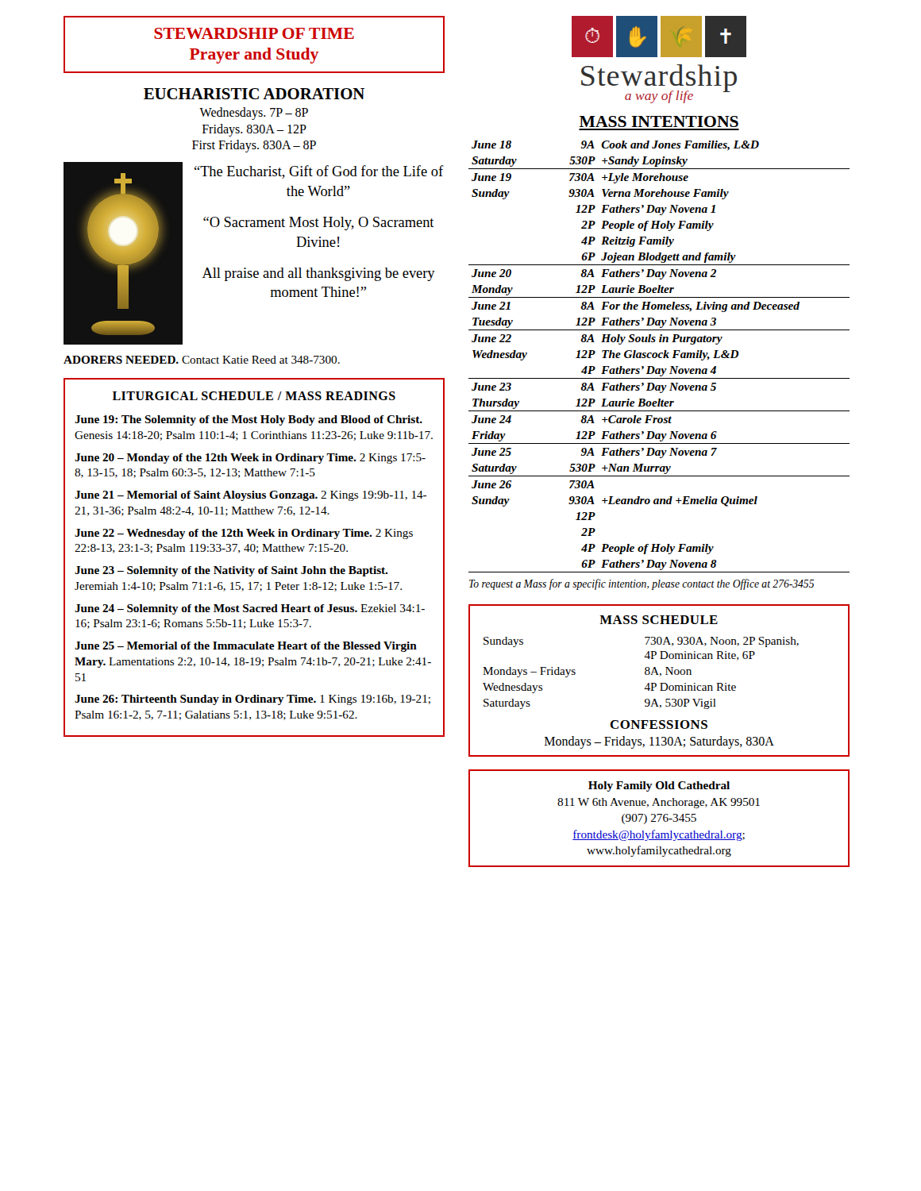STEWARDSHIP OF TIME
Prayer and Study
EUCHARISTIC ADORATION
Wednesdays. 7P – 8P
Fridays. 830A – 12P
First Fridays. 830A – 8P
“The Eucharist, Gift of God for the Life of the World”
“O Sacrament Most Holy, O Sacrament Divine!
All praise and all thanksgiving be every moment Thine!”
ADORERS NEEDED. Contact Katie Reed at 348-7300.
LITURGICAL SCHEDULE / MASS READINGS
June 19: The Solemnity of the Most Holy Body and Blood of Christ. Genesis 14:18-20; Psalm 110:1-4; 1 Corinthians 11:23-26; Luke 9:11b-17.
June 20 – Monday of the 12th Week in Ordinary Time. 2 Kings 17:5-8, 13-15, 18; Psalm 60:3-5, 12-13; Matthew 7:1-5
June 21 – Memorial of Saint Aloysius Gonzaga. 2 Kings 19:9b-11, 14-21, 31-36; Psalm 48:2-4, 10-11; Matthew 7:6, 12-14.
June 22 – Wednesday of the 12th Week in Ordinary Time. 2 Kings 22:8-13, 23:1-3; Psalm 119:33-37, 40; Matthew 7:15-20.
June 23 – Solemnity of the Nativity of Saint John the Baptist. Jeremiah 1:4-10; Psalm 71:1-6, 15, 17; 1 Peter 1:8-12; Luke 1:5-17.
June 24 – Solemnity of the Most Sacred Heart of Jesus. Ezekiel 34:1-16; Psalm 23:1-6; Romans 5:5b-11; Luke 15:3-7.
June 25 – Memorial of the Immaculate Heart of the Blessed Virgin Mary. Lamentations 2:2, 10-14, 18-19; Psalm 74:1b-7, 20-21; Luke 2:41-51
June 26: Thirteenth Sunday in Ordinary Time. 1 Kings 19:16b, 19-21; Psalm 16:1-2, 5, 7-11; Galatians 5:1, 13-18; Luke 9:51-62.
⏱
✋
🌾
✝
Stewardship
a way of life
MASS INTENTIONS
| June 18 | 9A | Cook and Jones Families, L&D |
| Saturday | 530P | +Sandy Lopinsky |
| June 19 | 730A | +Lyle Morehouse |
| Sunday | 930A | Verna Morehouse Family |
| | 12P | Fathers’ Day Novena 1 |
| | 2P | People of Holy Family |
| | 4P | Reitzig Family |
| | 6P | Jojean Blodgett and family |
| June 20 | 8A | Fathers’ Day Novena 2 |
| Monday | 12P | Laurie Boelter |
| June 21 | 8A | For the Homeless, Living and Deceased |
| Tuesday | 12P | Fathers’ Day Novena 3 |
| June 22 | 8A | Holy Souls in Purgatory |
| Wednesday | 12P | The Glascock Family, L&D |
| | 4P | Fathers’ Day Novena 4 |
| June 23 | 8A | Fathers’ Day Novena 5 |
| Thursday | 12P | Laurie Boelter |
| June 24 | 8A | +Carole Frost |
| Friday | 12P | Fathers’ Day Novena 6 |
| June 25 | 9A | Fathers’ Day Novena 7 |
| Saturday | 530P | +Nan Murray |
| June 26 | 730A | |
| Sunday | 930A | +Leandro and +Emelia Quimel |
| | 12P | |
| | 2P | |
| | 4P | People of Holy Family |
| | 6P | Fathers’ Day Novena 8 |
To request a Mass for a specific intention, please contact the Office at 276-3455
MASS SCHEDULE
| Sundays | 730A, 930A, Noon, 2P Spanish, 4P Dominican Rite, 6P |
| Mondays – Fridays | 8A, Noon |
| Wednesdays | 4P Dominican Rite |
| Saturdays | 9A, 530P Vigil |
CONFESSIONS
Mondays – Fridays, 1130A; Saturdays, 830A
Holy Family Old Cathedral
811 W 6th Avenue, Anchorage, AK 99501
(907) 276-3455
frontdesk@holyfamlycathedral.org;
www.holyfamilycathedral.org